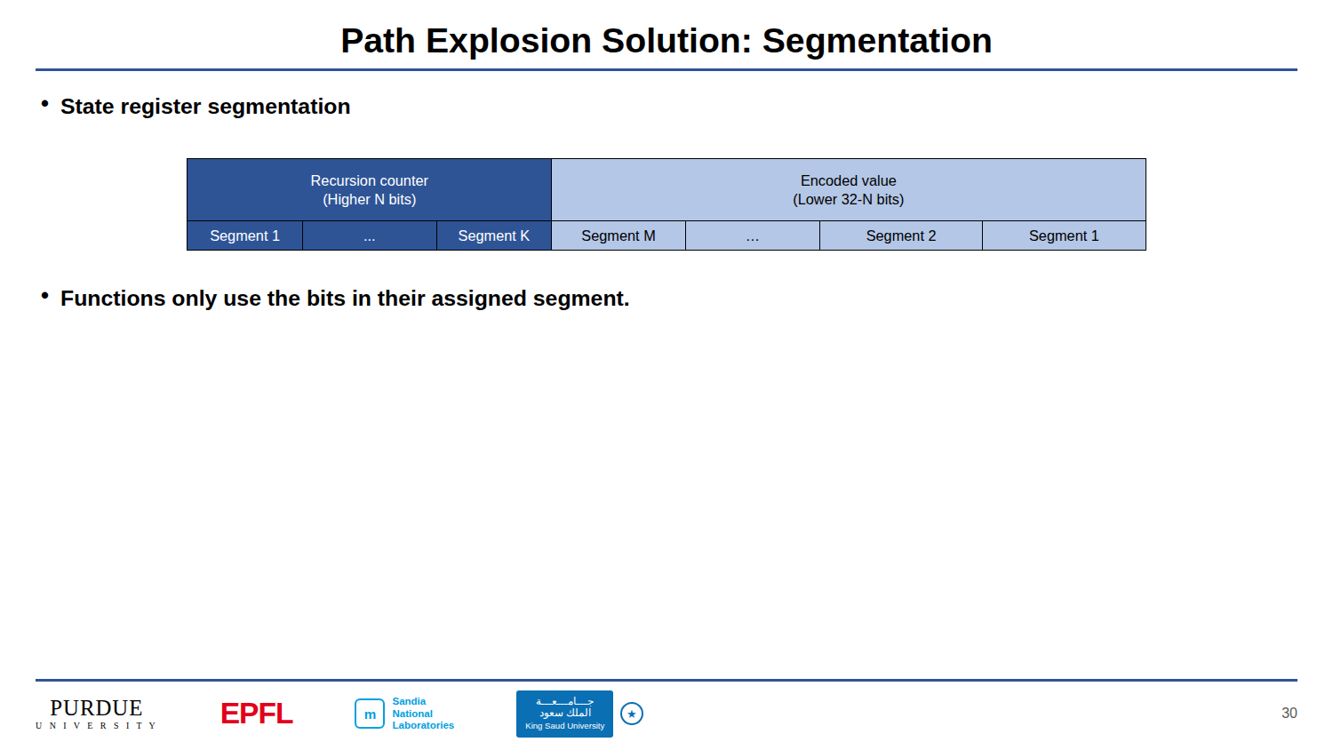Path Explosion Solution: Segmentation
State register segmentation
| Recursion counter (Higher N bits) | Encoded value (Lower 32-N bits) |
| Segment 1 | ... | Segment K | Segment M | … | Segment 2 | Segment 1 |
Functions only use the bits in their assigned segment.
PURDUE
U N I V E R S I T Y
EPFL
m
Sandia
National
Laboratories
جـــامـــعـــة
الملك سعود
King Saud University
★
30